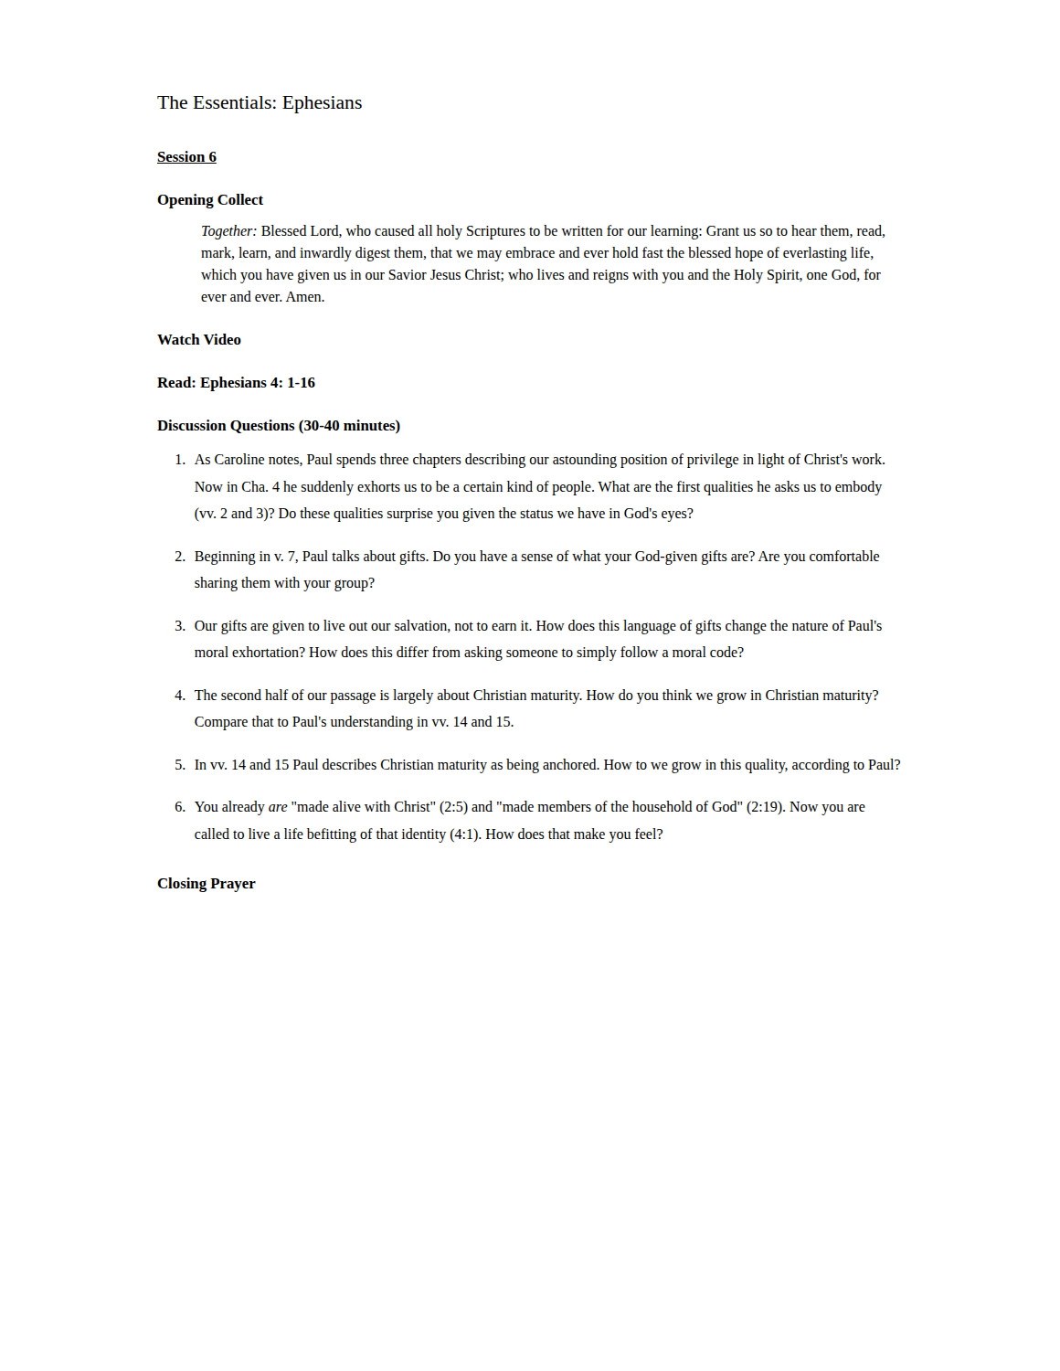The Essentials: Ephesians
Session 6
Opening Collect
Together: Blessed Lord, who caused all holy Scriptures to be written for our learning: Grant us so to hear them, read, mark, learn, and inwardly digest them, that we may embrace and ever hold fast the blessed hope of everlasting life, which you have given us in our Savior Jesus Christ; who lives and reigns with you and the Holy Spirit, one God, for ever and ever. Amen.
Watch Video
Read: Ephesians 4: 1-16
Discussion Questions (30-40 minutes)
As Caroline notes, Paul spends three chapters describing our astounding position of privilege in light of Christ's work. Now in Cha. 4 he suddenly exhorts us to be a certain kind of people. What are the first qualities he asks us to embody (vv. 2 and 3)? Do these qualities surprise you given the status we have in God's eyes?
Beginning in v. 7, Paul talks about gifts. Do you have a sense of what your God-given gifts are? Are you comfortable sharing them with your group?
Our gifts are given to live out our salvation, not to earn it. How does this language of gifts change the nature of Paul's moral exhortation? How does this differ from asking someone to simply follow a moral code?
The second half of our passage is largely about Christian maturity. How do you think we grow in Christian maturity? Compare that to Paul's understanding in vv. 14 and 15.
In vv. 14 and 15 Paul describes Christian maturity as being anchored. How to we grow in this quality, according to Paul?
You already are "made alive with Christ" (2:5) and "made members of the household of God" (2:19). Now you are called to live a life befitting of that identity (4:1). How does that make you feel?
Closing Prayer